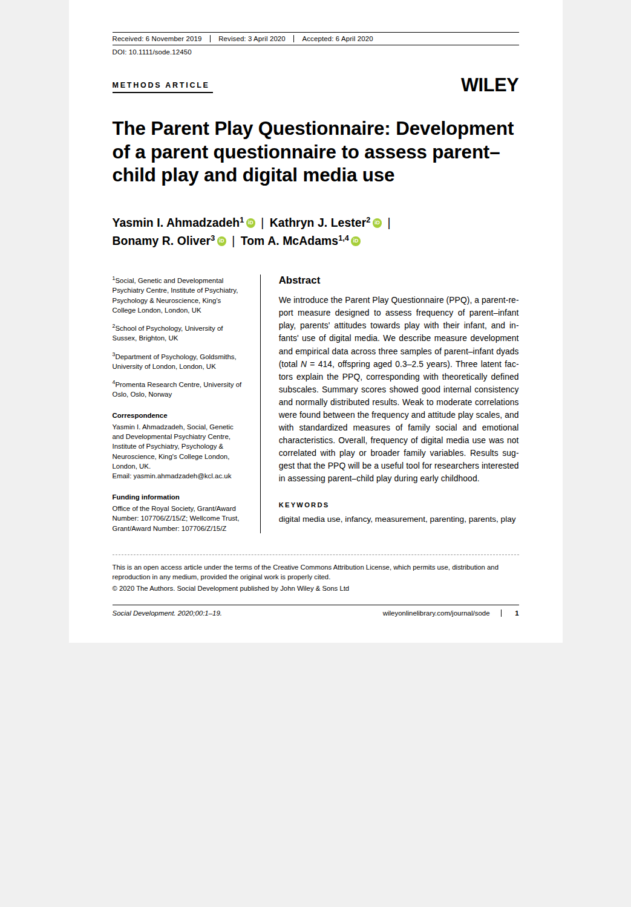Received: 6 November 2019
Revised: 3 April 2020
Accepted: 6 April 2020
DOI: 10.1111/sode.12450
Methods Article
WILEY
The Parent Play Questionnaire: Development of a parent questionnaire to assess parent–child play and digital media use
Yasmin I. Ahmadzadeh1 |Kathryn J. Lester2 |
Bonamy R. Oliver3 |Tom A. McAdams1,4
1Social, Genetic and Developmental Psychiatry Centre, Institute of Psychiatry, Psychology & Neuroscience, King's College London, London, UK
2School of Psychology, University of Sussex, Brighton, UK
3Department of Psychology, Goldsmiths, University of London, London, UK
4Promenta Research Centre, University of Oslo, Oslo, Norway
Correspondence
Yasmin I. Ahmadzadeh, Social, Genetic and Developmental Psychiatry Centre, Institute of Psychiatry, Psychology & Neuroscience, King's College London, London, UK.
Email: yasmin.ahmadzadeh@kcl.ac.uk
Funding information
Office of the Royal Society, Grant/Award Number: 107706/Z/15/Z; Wellcome Trust, Grant/Award Number: 107706/Z/15/Z
Abstract
We introduce the Parent Play Questionnaire (PPQ), a parent-report measure designed to assess frequency of parent–infant play, parents' attitudes towards play with their infant, and infants' use of digital media. We describe measure development and empirical data across three samples of parent–infant dyads (total N = 414, offspring aged 0.3–2.5 years). Three latent factors explain the PPQ, corresponding with theoretically defined subscales. Summary scores showed good internal consistency and normally distributed results. Weak to moderate correlations were found between the frequency and attitude play scales, and with standardized measures of family social and emotional characteristics. Overall, frequency of digital media use was not correlated with play or broader family variables. Results suggest that the PPQ will be a useful tool for researchers interested in assessing parent–child play during early childhood.
Keywords
digital media use, infancy, measurement, parenting, parents, play
This is an open access article under the terms of the Creative Commons Attribution License, which permits use, distribution and reproduction in any medium, provided the original work is properly cited.
© 2020 The Authors. Social Development published by John Wiley & Sons Ltd
Social Development. 2020;00:1–19.
wileyonlinelibrary.com/journal/sode
1